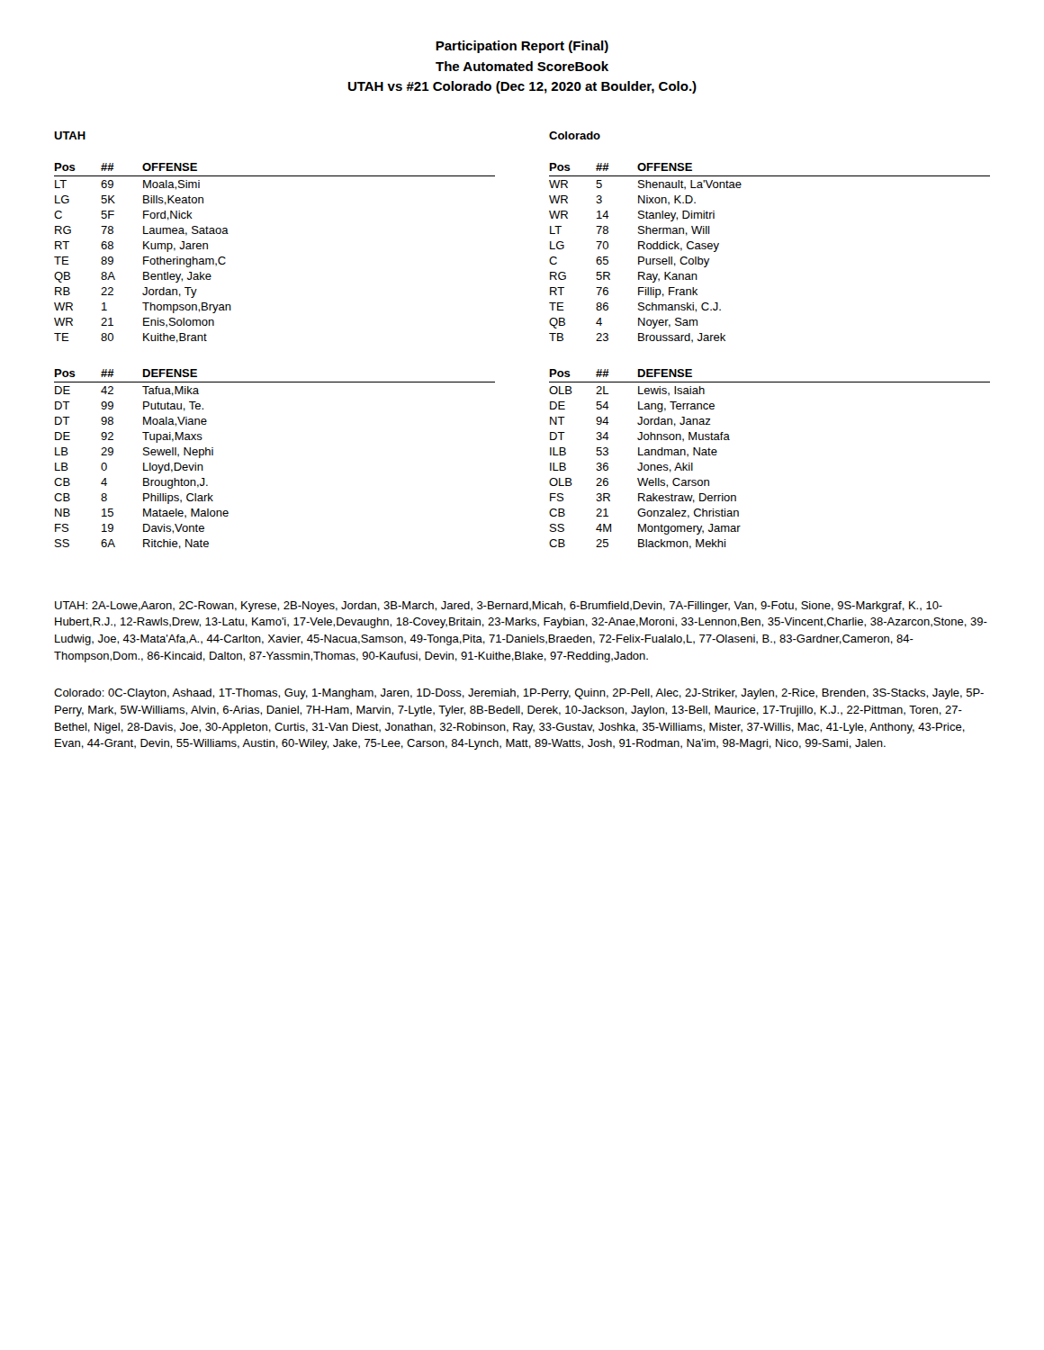Participation Report (Final)
The Automated ScoreBook
UTAH vs #21 Colorado (Dec 12, 2020 at Boulder, Colo.)
UTAH
| Pos | ## | OFFENSE |
| --- | --- | --- |
| LT | 69 | Moala,Simi |
| LG | 5K | Bills,Keaton |
| C | 5F | Ford,Nick |
| RG | 78 | Laumea, Sataoa |
| RT | 68 | Kump, Jaren |
| TE | 89 | Fotheringham,C |
| QB | 8A | Bentley, Jake |
| RB | 22 | Jordan, Ty |
| WR | 1 | Thompson,Bryan |
| WR | 21 | Enis,Solomon |
| TE | 80 | Kuithe,Brant |
| Pos | ## | DEFENSE |
| --- | --- | --- |
| DE | 42 | Tafua,Mika |
| DT | 99 | Pututau, Te. |
| DT | 98 | Moala,Viane |
| DE | 92 | Tupai,Maxs |
| LB | 29 | Sewell, Nephi |
| LB | 0 | Lloyd,Devin |
| CB | 4 | Broughton,J. |
| CB | 8 | Phillips, Clark |
| NB | 15 | Mataele, Malone |
| FS | 19 | Davis,Vonte |
| SS | 6A | Ritchie, Nate |
Colorado
| Pos | ## | OFFENSE |
| --- | --- | --- |
| WR | 5 | Shenault, La'Vontae |
| WR | 3 | Nixon, K.D. |
| WR | 14 | Stanley, Dimitri |
| LT | 78 | Sherman, Will |
| LG | 70 | Roddick, Casey |
| C | 65 | Pursell, Colby |
| RG | 5R | Ray, Kanan |
| RT | 76 | Fillip, Frank |
| TE | 86 | Schmanski, C.J. |
| QB | 4 | Noyer, Sam |
| TB | 23 | Broussard, Jarek |
| Pos | ## | DEFENSE |
| --- | --- | --- |
| OLB | 2L | Lewis, Isaiah |
| DE | 54 | Lang, Terrance |
| NT | 94 | Jordan, Janaz |
| DT | 34 | Johnson, Mustafa |
| ILB | 53 | Landman, Nate |
| ILB | 36 | Jones, Akil |
| OLB | 26 | Wells, Carson |
| FS | 3R | Rakestraw, Derrion |
| CB | 21 | Gonzalez, Christian |
| SS | 4M | Montgomery, Jamar |
| CB | 25 | Blackmon, Mekhi |
UTAH: 2A-Lowe,Aaron, 2C-Rowan, Kyrese, 2B-Noyes, Jordan, 3B-March, Jared, 3-Bernard,Micah, 6-Brumfield,Devin, 7A-Fillinger, Van, 9-Fotu, Sione, 9S-Markgraf, K., 10-Hubert,R.J., 12-Rawls,Drew, 13-Latu, Kamo'i, 17-Vele,Devaughn, 18-Covey,Britain, 23-Marks, Faybian, 32-Anae,Moroni, 33-Lennon,Ben, 35-Vincent,Charlie, 38-Azarcon,Stone, 39-Ludwig, Joe, 43-Mata'Afa,A., 44-Carlton, Xavier, 45-Nacua,Samson, 49-Tonga,Pita, 71-Daniels,Braeden, 72-Felix-Fualalo,L, 77-Olaseni, B., 83-Gardner,Cameron, 84-Thompson,Dom., 86-Kincaid, Dalton, 87-Yassmin,Thomas, 90-Kaufusi, Devin, 91-Kuithe,Blake, 97-Redding,Jadon.
Colorado: 0C-Clayton, Ashaad, 1T-Thomas, Guy, 1-Mangham, Jaren, 1D-Doss, Jeremiah, 1P-Perry, Quinn, 2P-Pell, Alec, 2J-Striker, Jaylen, 2-Rice, Brenden, 3S-Stacks, Jayle, 5P-Perry, Mark, 5W-Williams, Alvin, 6-Arias, Daniel, 7H-Ham, Marvin, 7-Lytle, Tyler, 8B-Bedell, Derek, 10-Jackson, Jaylon, 13-Bell, Maurice, 17-Trujillo, K.J., 22-Pittman, Toren, 27-Bethel, Nigel, 28-Davis, Joe, 30-Appleton, Curtis, 31-Van Diest, Jonathan, 32-Robinson, Ray, 33-Gustav, Joshka, 35-Williams, Mister, 37-Willis, Mac, 41-Lyle, Anthony, 43-Price, Evan, 44-Grant, Devin, 55-Williams, Austin, 60-Wiley, Jake, 75-Lee, Carson, 84-Lynch, Matt, 89-Watts, Josh, 91-Rodman, Na'im, 98-Magri, Nico, 99-Sami, Jalen.